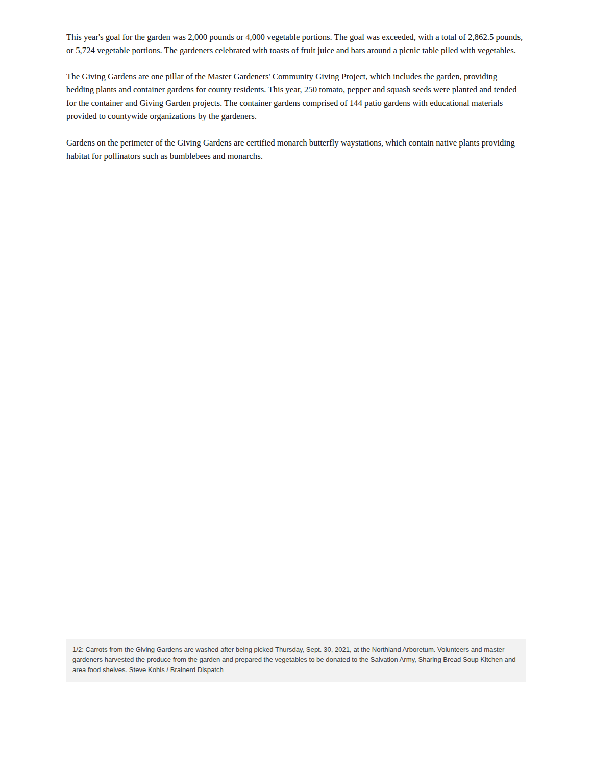This year's goal for the garden was 2,000 pounds or 4,000 vegetable portions. The goal was exceeded, with a total of 2,862.5 pounds, or 5,724 vegetable portions. The gardeners celebrated with toasts of fruit juice and bars around a picnic table piled with vegetables.
The Giving Gardens are one pillar of the Master Gardeners' Community Giving Project, which includes the garden, providing bedding plants and container gardens for county residents. This year, 250 tomato, pepper and squash seeds were planted and tended for the container and Giving Garden projects. The container gardens comprised of 144 patio gardens with educational materials provided to countywide organizations by the gardeners.
Gardens on the perimeter of the Giving Gardens are certified monarch butterfly waystations, which contain native plants providing habitat for pollinators such as bumblebees and monarchs.
1/2: Carrots from the Giving Gardens are washed after being picked Thursday, Sept. 30, 2021, at the Northland Arboretum. Volunteers and master gardeners harvested the produce from the garden and prepared the vegetables to be donated to the Salvation Army, Sharing Bread Soup Kitchen and area food shelves. Steve Kohls / Brainerd Dispatch